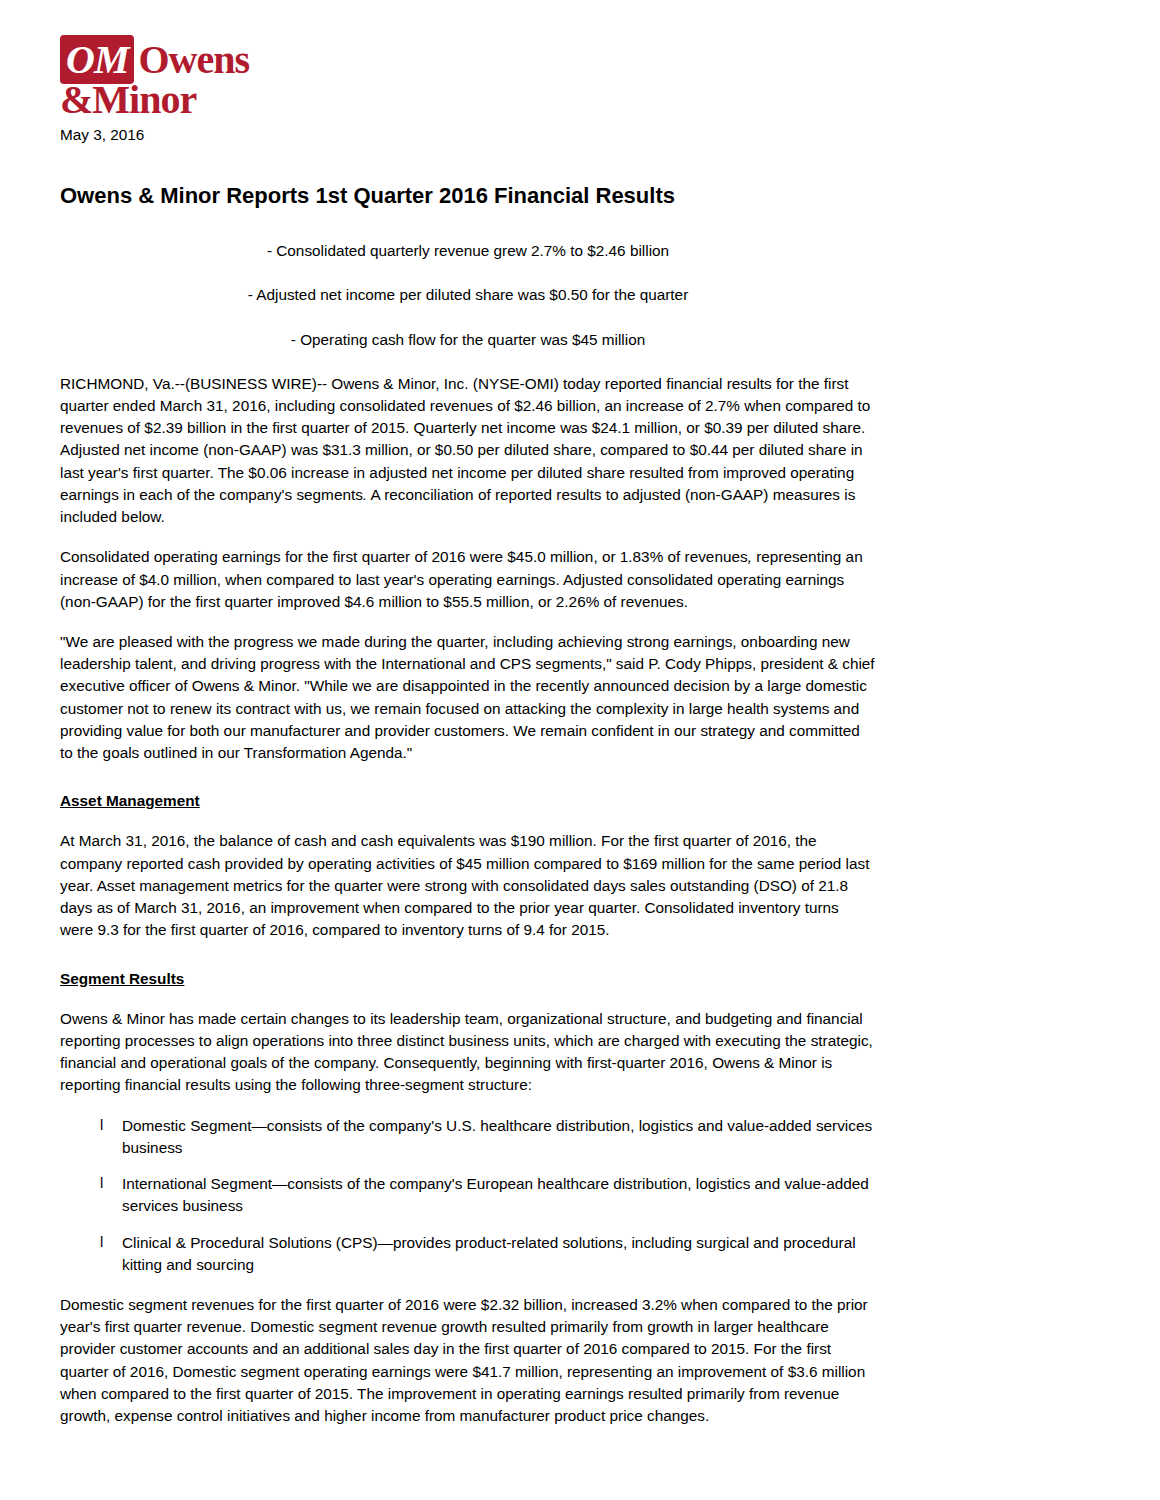OMOwens
&Minor
May 3, 2016
Owens & Minor Reports 1st Quarter 2016 Financial Results
- Consolidated quarterly revenue grew 2.7% to $2.46 billion
- Adjusted net income per diluted share was $0.50 for the quarter
- Operating cash flow for the quarter was $45 million
RICHMOND, Va.--(BUSINESS WIRE)-- Owens & Minor, Inc. (NYSE-OMI) today reported financial results for the first quarter ended March 31, 2016, including consolidated revenues of $2.46 billion, an increase of 2.7% when compared to revenues of $2.39 billion in the first quarter of 2015. Quarterly net income was $24.1 million, or $0.39 per diluted share. Adjusted net income (non-GAAP) was $31.3 million, or $0.50 per diluted share, compared to $0.44 per diluted share in last year's first quarter. The $0.06 increase in adjusted net income per diluted share resulted from improved operating earnings in each of the company's segments. A reconciliation of reported results to adjusted (non-GAAP) measures is included below.
Consolidated operating earnings for the first quarter of 2016 were $45.0 million, or 1.83% of revenues, representing an increase of $4.0 million, when compared to last year's operating earnings. Adjusted consolidated operating earnings (non-GAAP) for the first quarter improved $4.6 million to $55.5 million, or 2.26% of revenues.
"We are pleased with the progress we made during the quarter, including achieving strong earnings, onboarding new leadership talent, and driving progress with the International and CPS segments," said P. Cody Phipps, president & chief executive officer of Owens & Minor. "While we are disappointed in the recently announced decision by a large domestic customer not to renew its contract with us, we remain focused on attacking the complexity in large health systems and providing value for both our manufacturer and provider customers. We remain confident in our strategy and committed to the goals outlined in our Transformation Agenda."
Asset Management
At March 31, 2016, the balance of cash and cash equivalents was $190 million. For the first quarter of 2016, the company reported cash provided by operating activities of $45 million compared to $169 million for the same period last year. Asset management metrics for the quarter were strong with consolidated days sales outstanding (DSO) of 21.8 days as of March 31, 2016, an improvement when compared to the prior year quarter. Consolidated inventory turns were 9.3 for the first quarter of 2016, compared to inventory turns of 9.4 for 2015.
Segment Results
Owens & Minor has made certain changes to its leadership team, organizational structure, and budgeting and financial reporting processes to align operations into three distinct business units, which are charged with executing the strategic, financial and operational goals of the company. Consequently, beginning with first-quarter 2016, Owens & Minor is reporting financial results using the following three-segment structure:
Domestic Segment—consists of the company's U.S. healthcare distribution, logistics and value-added services business
International Segment—consists of the company's European healthcare distribution, logistics and value-added services business
Clinical & Procedural Solutions (CPS)—provides product-related solutions, including surgical and procedural kitting and sourcing
Domestic segment revenues for the first quarter of 2016 were $2.32 billion, increased 3.2% when compared to the prior year's first quarter revenue. Domestic segment revenue growth resulted primarily from growth in larger healthcare provider customer accounts and an additional sales day in the first quarter of 2016 compared to 2015. For the first quarter of 2016, Domestic segment operating earnings were $41.7 million, representing an improvement of $3.6 million when compared to the first quarter of 2015. The improvement in operating earnings resulted primarily from revenue growth, expense control initiatives and higher income from manufacturer product price changes.